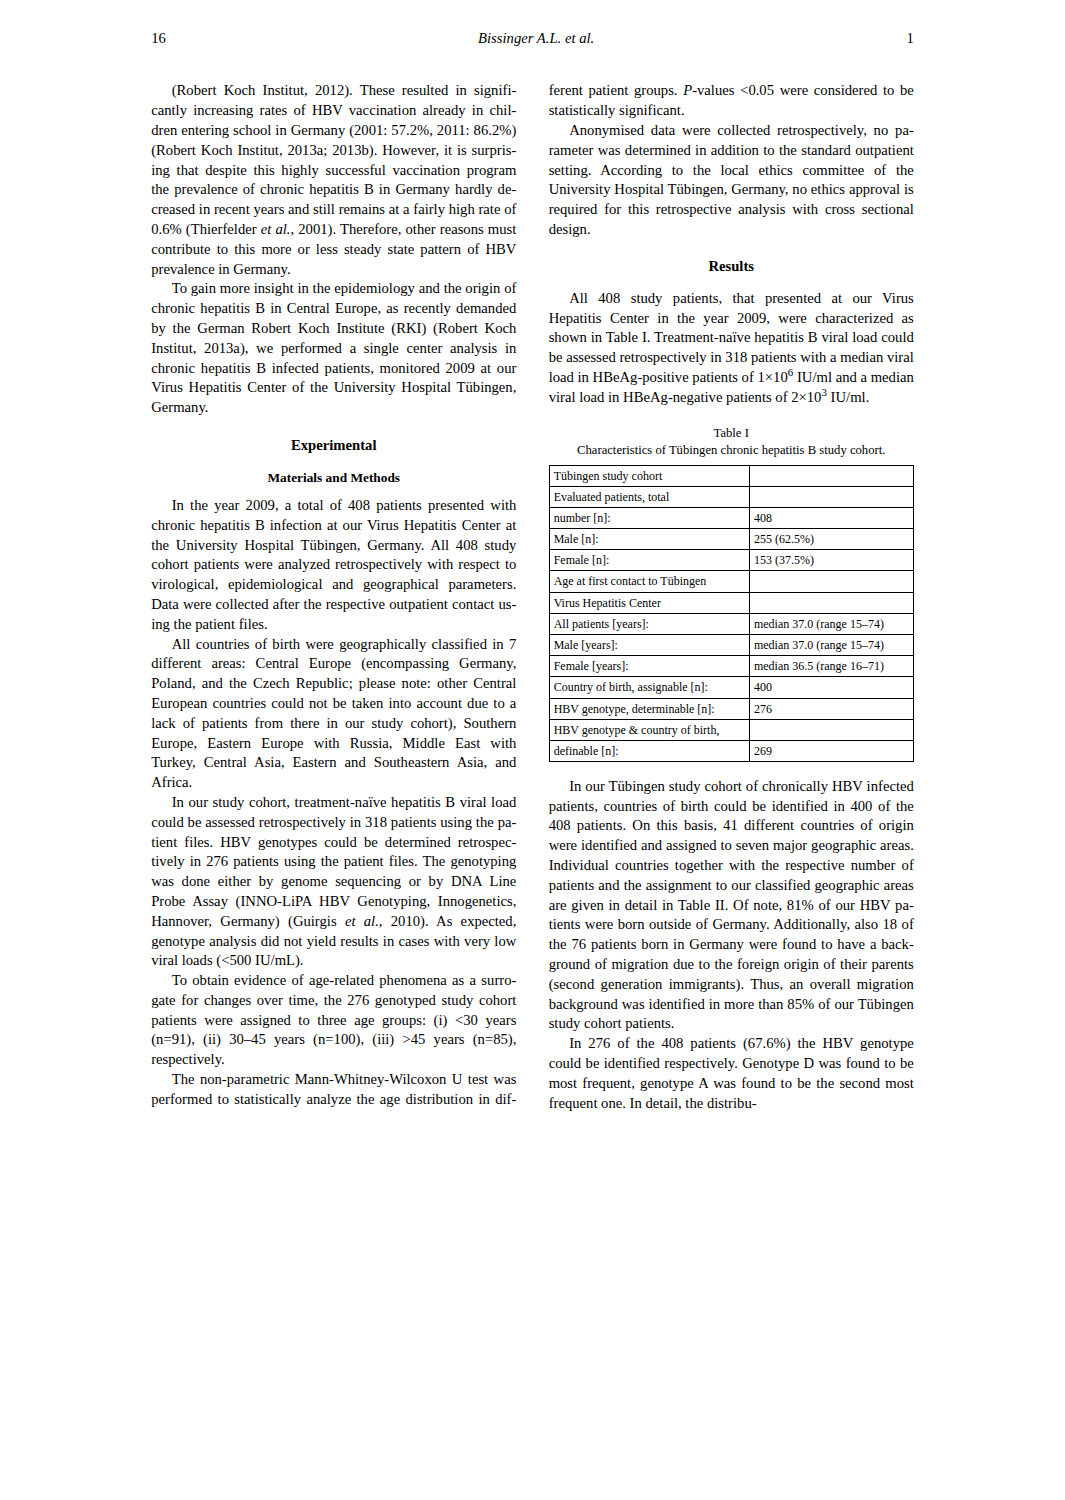16 Bissinger A.L. et al. 1
(Robert Koch Institut, 2012). These resulted in significantly increasing rates of HBV vaccination already in children entering school in Germany (2001: 57.2%, 2011: 86.2%) (Robert Koch Institut, 2013a; 2013b). However, it is surprising that despite this highly successful vaccination program the prevalence of chronic hepatitis B in Germany hardly decreased in recent years and still remains at a fairly high rate of 0.6% (Thierfelder et al., 2001). Therefore, other reasons must contribute to this more or less steady state pattern of HBV prevalence in Germany.
To gain more insight in the epidemiology and the origin of chronic hepatitis B in Central Europe, as recently demanded by the German Robert Koch Institute (RKI) (Robert Koch Institut, 2013a), we performed a single center analysis in chronic hepatitis B infected patients, monitored 2009 at our Virus Hepatitis Center of the University Hospital Tübingen, Germany.
Experimental
Materials and Methods
In the year 2009, a total of 408 patients presented with chronic hepatitis B infection at our Virus Hepatitis Center at the University Hospital Tübingen, Germany. All 408 study cohort patients were analyzed retrospectively with respect to virological, epidemiological and geographical parameters. Data were collected after the respective outpatient contact using the patient files.
All countries of birth were geographically classified in 7 different areas: Central Europe (encompassing Germany, Poland, and the Czech Republic; please note: other Central European countries could not be taken into account due to a lack of patients from there in our study cohort), Southern Europe, Eastern Europe with Russia, Middle East with Turkey, Central Asia, Eastern and Southeastern Asia, and Africa.
In our study cohort, treatment-naïve hepatitis B viral load could be assessed retrospectively in 318 patients using the patient files. HBV genotypes could be determined retrospectively in 276 patients using the patient files. The genotyping was done either by genome sequencing or by DNA Line Probe Assay (INNO-LiPA HBV Genotyping, Innogenetics, Hannover, Germany) (Guirgis et al., 2010). As expected, genotype analysis did not yield results in cases with very low viral loads (<500 IU/mL).
To obtain evidence of age-related phenomena as a surrogate for changes over time, the 276 genotyped study cohort patients were assigned to three age groups: (i) <30 years (n=91), (ii) 30–45 years (n=100), (iii) >45 years (n=85), respectively.
The non-parametric Mann-Whitney-Wilcoxon U test was performed to statistically analyze the age distribution in different patient groups. P-values <0.05 were considered to be statistically significant.
Anonymised data were collected retrospectively, no parameter was determined in addition to the standard outpatient setting. According to the local ethics committee of the University Hospital Tübingen, Germany, no ethics approval is required for this retrospective analysis with cross sectional design.
Results
All 408 study patients, that presented at our Virus Hepatitis Center in the year 2009, were characterized as shown in Table I. Treatment-naïve hepatitis B viral load could be assessed retrospectively in 318 patients with a median viral load in HBeAg-positive patients of 1×106 IU/ml and a median viral load in HBeAg-negative patients of 2×103 IU/ml.
Table I Characteristics of Tübingen chronic hepatitis B study cohort.
| Tübingen study cohort | |
| Evaluated patients, total | |
| number [n]: | 408 |
| Male [n]: | 255 (62.5%) |
| Female [n]: | 153 (37.5%) |
| Age at first contact to Tübingen | |
| Virus Hepatitis Center | |
| All patients [years]: | median 37.0 (range 15–74) |
| Male [years]: | median 37.0 (range 15–74) |
| Female [years]: | median 36.5 (range 16–71) |
| Country of birth, assignable [n]: | 400 |
| HBV genotype, determinable [n]: | 276 |
| HBV genotype & country of birth, | |
| definable [n]: | 269 |
In our Tübingen study cohort of chronically HBV infected patients, countries of birth could be identified in 400 of the 408 patients. On this basis, 41 different countries of origin were identified and assigned to seven major geographic areas. Individual countries together with the respective number of patients and the assignment to our classified geographic areas are given in detail in Table II. Of note, 81% of our HBV patients were born outside of Germany. Additionally, also 18 of the 76 patients born in Germany were found to have a background of migration due to the foreign origin of their parents (second generation immigrants). Thus, an overall migration background was identified in more than 85% of our Tübingen study cohort patients.
In 276 of the 408 patients (67.6%) the HBV genotype could be identified respectively. Genotype D was found to be most frequent, genotype A was found to be the second most frequent one. In detail, the distribu-